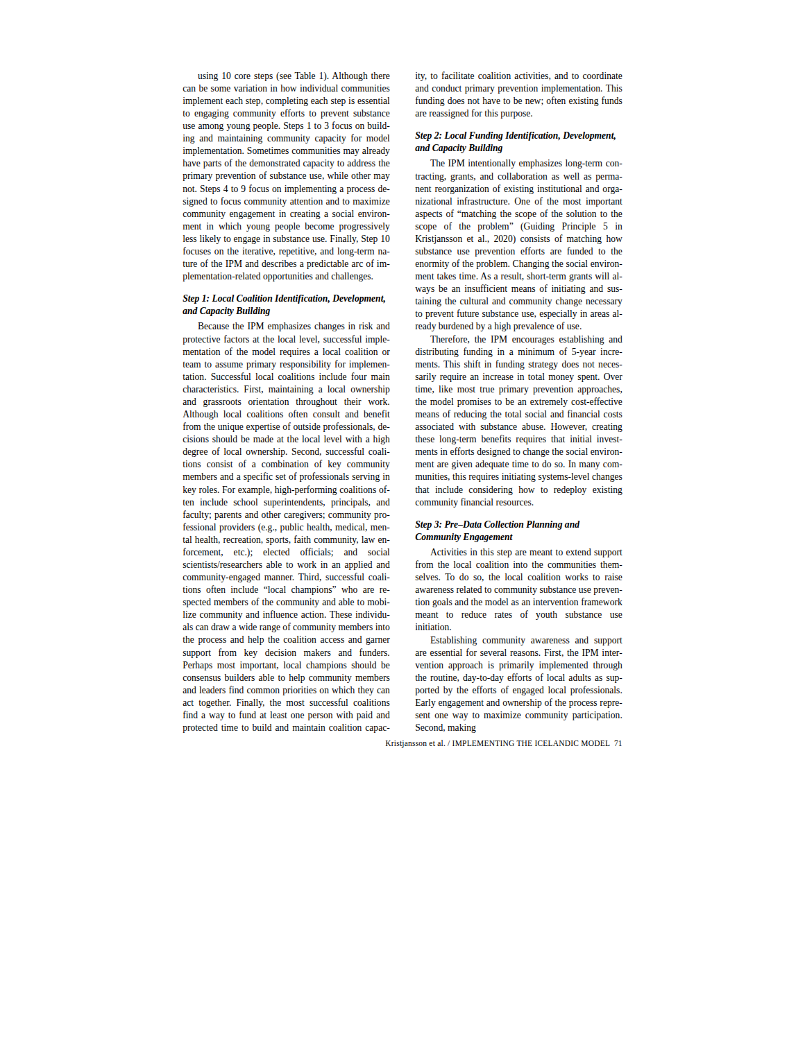using 10 core steps (see Table 1). Although there can be some variation in how individual communities implement each step, completing each step is essential to engaging community efforts to prevent substance use among young people. Steps 1 to 3 focus on building and maintaining community capacity for model implementation. Sometimes communities may already have parts of the demonstrated capacity to address the primary prevention of substance use, while other may not. Steps 4 to 9 focus on implementing a process designed to focus community attention and to maximize community engagement in creating a social environment in which young people become progressively less likely to engage in substance use. Finally, Step 10 focuses on the iterative, repetitive, and long-term nature of the IPM and describes a predictable arc of implementation-related opportunities and challenges.
Step 1: Local Coalition Identification, Development, and Capacity Building
Because the IPM emphasizes changes in risk and protective factors at the local level, successful implementation of the model requires a local coalition or team to assume primary responsibility for implementation. Successful local coalitions include four main characteristics. First, maintaining a local ownership and grassroots orientation throughout their work. Although local coalitions often consult and benefit from the unique expertise of outside professionals, decisions should be made at the local level with a high degree of local ownership. Second, successful coalitions consist of a combination of key community members and a specific set of professionals serving in key roles. For example, high-performing coalitions often include school superintendents, principals, and faculty; parents and other caregivers; community professional providers (e.g., public health, medical, mental health, recreation, sports, faith community, law enforcement, etc.); elected officials; and social scientists/researchers able to work in an applied and community-engaged manner. Third, successful coalitions often include “local champions” who are respected members of the community and able to mobilize community and influence action. These individuals can draw a wide range of community members into the process and help the coalition access and garner support from key decision makers and funders. Perhaps most important, local champions should be consensus builders able to help community members and leaders find common priorities on which they can act together. Finally, the most successful coalitions find a way to fund at least one person with paid and protected time to build and maintain coalition capacity, to facilitate coalition activities, and to coordinate and conduct primary prevention implementation. This funding does not have to be new; often existing funds are reassigned for this purpose.
Step 2: Local Funding Identification, Development, and Capacity Building
The IPM intentionally emphasizes long-term contracting, grants, and collaboration as well as permanent reorganization of existing institutional and organizational infrastructure. One of the most important aspects of “matching the scope of the solution to the scope of the problem” (Guiding Principle 5 in Kristjansson et al., 2020) consists of matching how substance use prevention efforts are funded to the enormity of the problem. Changing the social environment takes time. As a result, short-term grants will always be an insufficient means of initiating and sustaining the cultural and community change necessary to prevent future substance use, especially in areas already burdened by a high prevalence of use.
Therefore, the IPM encourages establishing and distributing funding in a minimum of 5-year increments. This shift in funding strategy does not necessarily require an increase in total money spent. Over time, like most true primary prevention approaches, the model promises to be an extremely cost-effective means of reducing the total social and financial costs associated with substance abuse. However, creating these long-term benefits requires that initial investments in efforts designed to change the social environment are given adequate time to do so. In many communities, this requires initiating systems-level changes that include considering how to redeploy existing community financial resources.
Step 3: Pre–Data Collection Planning and Community Engagement
Activities in this step are meant to extend support from the local coalition into the communities themselves. To do so, the local coalition works to raise awareness related to community substance use prevention goals and the model as an intervention framework meant to reduce rates of youth substance use initiation.
Establishing community awareness and support are essential for several reasons. First, the IPM intervention approach is primarily implemented through the routine, day-to-day efforts of local adults as supported by the efforts of engaged local professionals. Early engagement and ownership of the process represent one way to maximize community participation. Second, making
Kristjansson et al. / IMPLEMENTING THE ICELANDIC MODEL71